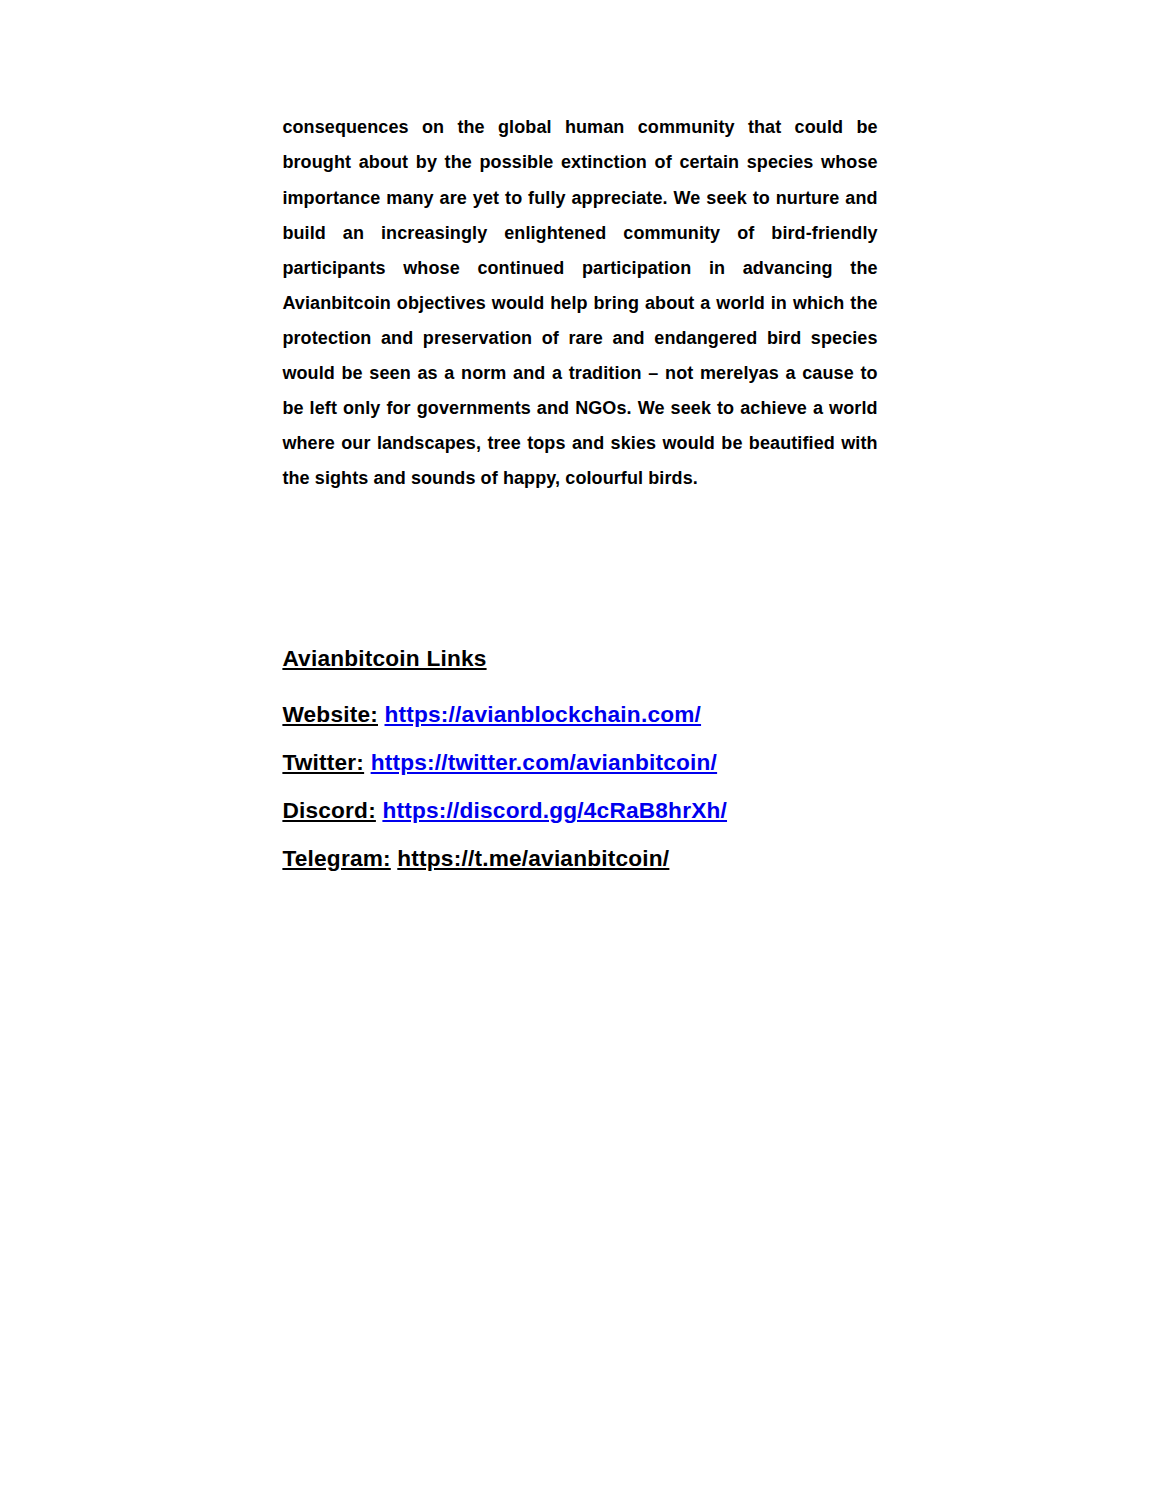consequences on the global human community that could be brought about by the possible extinction of certain species whose importance many are yet to fully appreciate. We seek to nurture and build an increasingly enlightened community of bird-friendly participants whose continued participation in advancing the Avianbitcoin objectives would help bring about a world in which the protection and preservation of rare and endangered bird species would be seen as a norm and a tradition – not merelyas a cause to be left only for governments and NGOs. We seek to achieve a world where our landscapes, tree tops and skies would be beautified with the sights and sounds of happy, colourful birds.
Avianbitcoin Links
Website: https://avianblockchain.com/
Twitter: https://twitter.com/avianbitcoin/
Discord: https://discord.gg/4cRaB8hrXh/
Telegram: https://t.me/avianbitcoin/